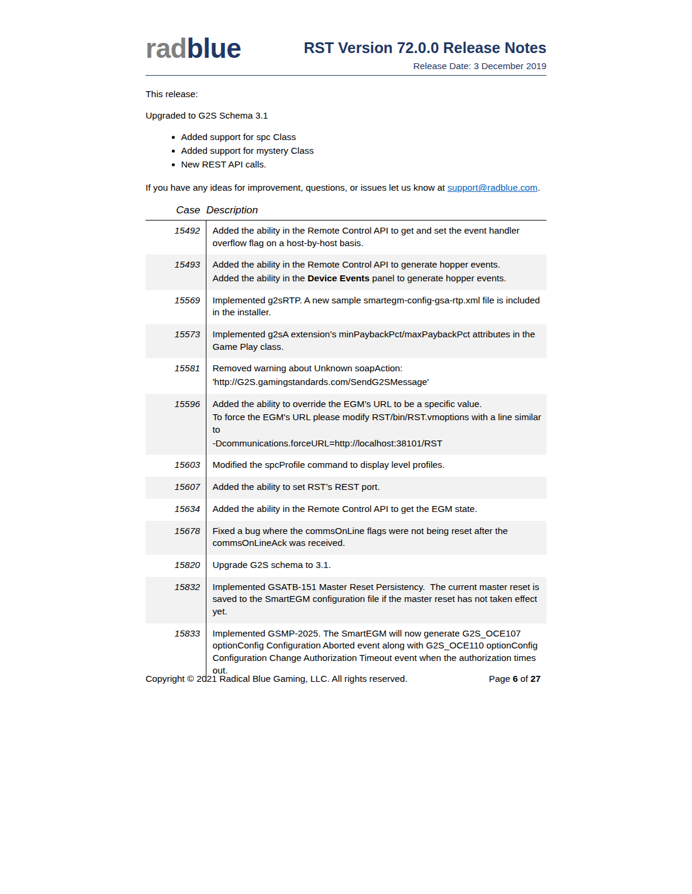rad blue
RST Version 72.0.0 Release Notes
Release Date: 3 December 2019
This release:
Upgraded to G2S Schema 3.1
Added support for spc Class
Added support for mystery Class
New REST API calls.
If you have any ideas for improvement, questions, or issues let us know at support@radblue.com.
| Case | Description |
| --- | --- |
| 15492 | Added the ability in the Remote Control API to get and set the event handler overflow flag on a host-by-host basis. |
| 15493 | Added the ability in the Remote Control API to generate hopper events. Added the ability in the Device Events panel to generate hopper events. |
| 15569 | Implemented g2sRTP. A new sample smartegm-config-gsa-rtp.xml file is included in the installer. |
| 15573 | Implemented g2sA extension’s minPaybackPct/maxPaybackPct attributes in the Game Play class. |
| 15581 | Removed warning about Unknown soapAction: 'http://G2S.gamingstandards.com/SendG2SMessage' |
| 15596 | Added the ability to override the EGM’s URL to be a specific value. To force the EGM's URL please modify RST/bin/RST.vmoptions with a line similar to -Dcommunications.forceURL=http://localhost:38101/RST |
| 15603 | Modified the spcProfile command to display level profiles. |
| 15607 | Added the ability to set RST’s REST port. |
| 15634 | Added the ability in the Remote Control API to get the EGM state. |
| 15678 | Fixed a bug where the commsOnLine flags were not being reset after the commsOnLineAck was received. |
| 15820 | Upgrade G2S schema to 3.1. |
| 15832 | Implemented GSATB-151 Master Reset Persistency. The current master reset is saved to the SmartEGM configuration file if the master reset has not taken effect yet. |
| 15833 | Implemented GSMP-2025. The SmartEGM will now generate G2S_OCE107 optionConfig Configuration Aborted event along with G2S_OCE110 optionConfig Configuration Change Authorization Timeout event when the authorization times out. |
Copyright © 2021 Radical Blue Gaming, LLC. All rights reserved.
Page 6 of 27